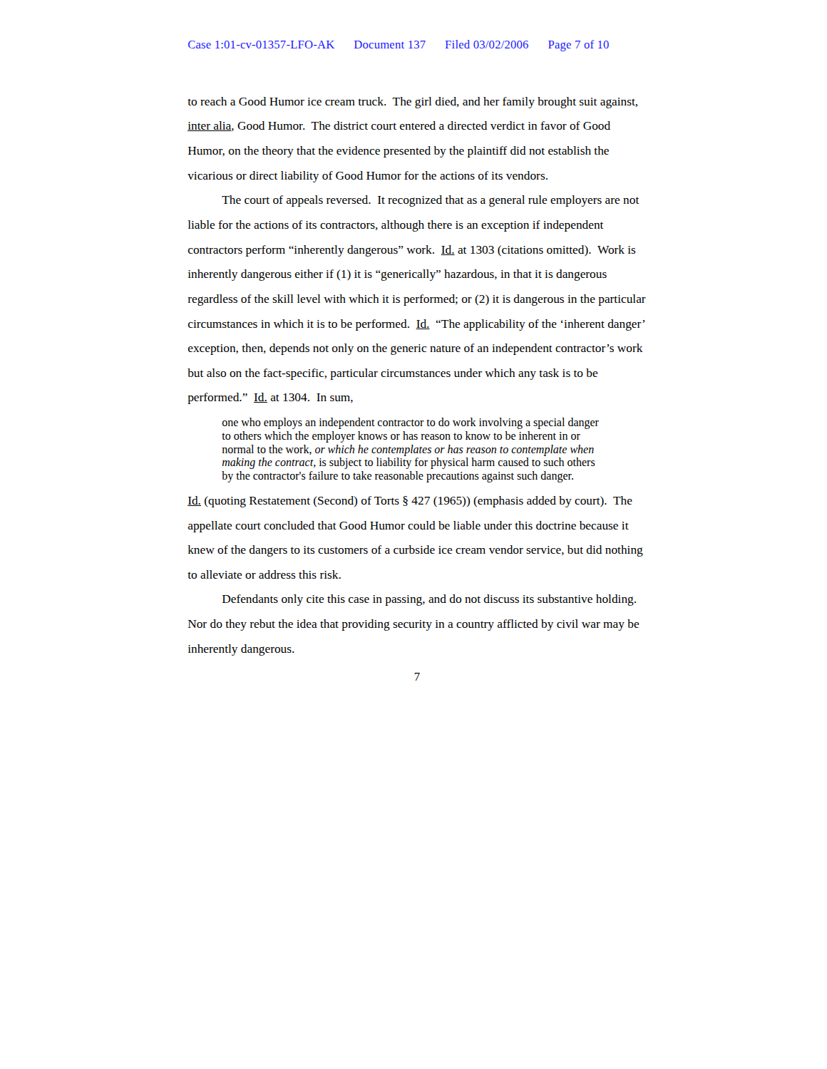Case 1:01-cv-01357-LFO-AK Document 137 Filed 03/02/2006 Page 7 of 10
to reach a Good Humor ice cream truck. The girl died, and her family brought suit against, inter alia, Good Humor. The district court entered a directed verdict in favor of Good Humor, on the theory that the evidence presented by the plaintiff did not establish the vicarious or direct liability of Good Humor for the actions of its vendors.
The court of appeals reversed. It recognized that as a general rule employers are not liable for the actions of its contractors, although there is an exception if independent contractors perform “inherently dangerous” work. Id. at 1303 (citations omitted). Work is inherently dangerous either if (1) it is “generically” hazardous, in that it is dangerous regardless of the skill level with which it is performed; or (2) it is dangerous in the particular circumstances in which it is to be performed. Id. “The applicability of the ‘inherent danger’ exception, then, depends not only on the generic nature of an independent contractor’s work but also on the fact-specific, particular circumstances under which any task is to be performed.” Id. at 1304. In sum,
one who employs an independent contractor to do work involving a special danger to others which the employer knows or has reason to know to be inherent in or normal to the work, or which he contemplates or has reason to contemplate when making the contract, is subject to liability for physical harm caused to such others by the contractor's failure to take reasonable precautions against such danger.
Id. (quoting Restatement (Second) of Torts § 427 (1965)) (emphasis added by court). The appellate court concluded that Good Humor could be liable under this doctrine because it knew of the dangers to its customers of a curbside ice cream vendor service, but did nothing to alleviate or address this risk.
Defendants only cite this case in passing, and do not discuss its substantive holding. Nor do they rebut the idea that providing security in a country afflicted by civil war may be inherently dangerous.
7